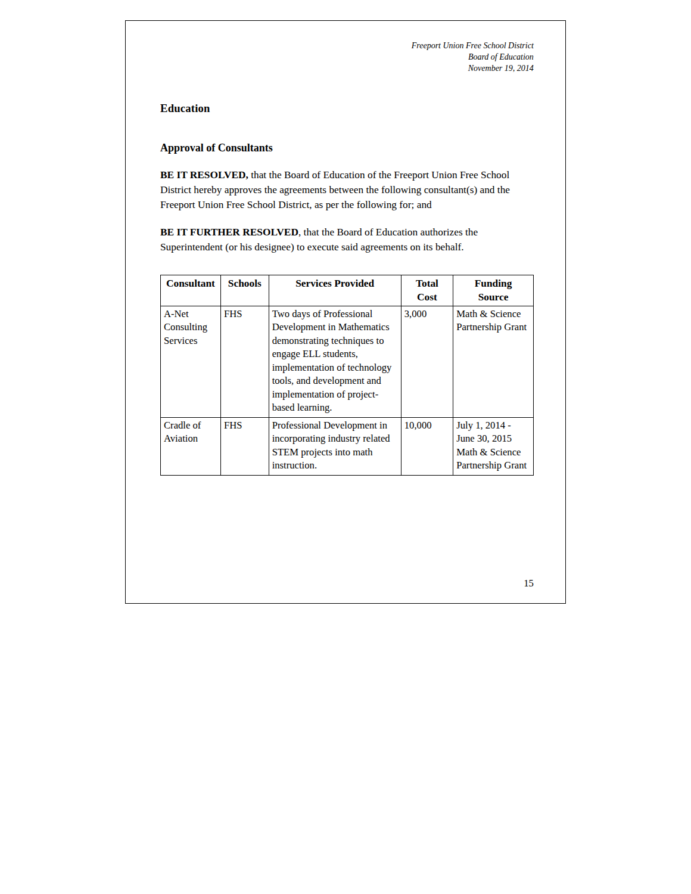Freeport Union Free School District
Board of Education
November 19, 2014
Education
Approval of Consultants
BE IT RESOLVED, that the Board of Education of the Freeport Union Free School District hereby approves the agreements between the following consultant(s) and the Freeport Union Free School District, as per the following for; and
BE IT FURTHER RESOLVED, that the Board of Education authorizes the Superintendent (or his designee) to execute said agreements on its behalf.
| Consultant | Schools | Services Provided | Total Cost | Funding Source |
| --- | --- | --- | --- | --- |
| A-Net Consulting Services | FHS | Two days of Professional Development in Mathematics demonstrating techniques to engage ELL students, implementation of technology tools, and development and implementation of project-based learning. | 3,000 | Math & Science Partnership Grant |
| Cradle of Aviation | FHS | Professional Development in incorporating industry related STEM projects into math instruction. | 10,000 | July 1, 2014 - June 30, 2015 Math & Science Partnership Grant |
15